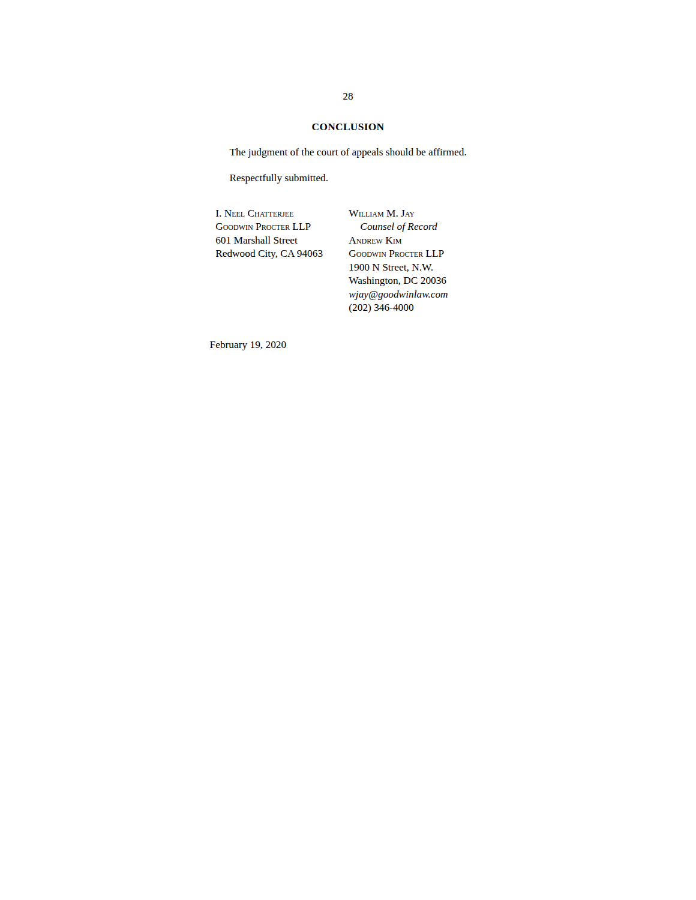28
CONCLUSION
The judgment of the court of appeals should be affirmed.
Respectfully submitted.
| I. Neel Chatterjee Goodwin Procter LLP 601 Marshall Street Redwood City, CA 94063 | William M. Jay Counsel of Record Andrew Kim Goodwin Procter LLP 1900 N Street, N.W. Washington, DC 20036 wjay@goodwinlaw.com (202) 346-4000 |
February 19, 2020